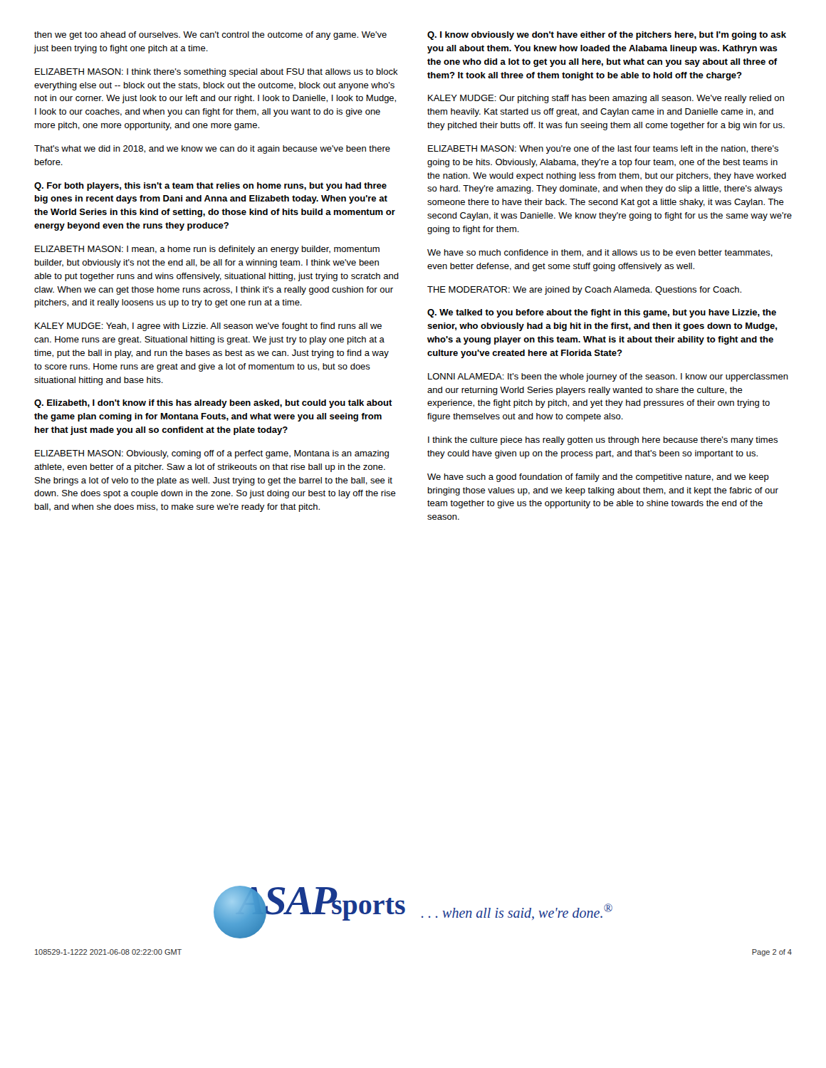then we get too ahead of ourselves. We can't control the outcome of any game. We've just been trying to fight one pitch at a time.
ELIZABETH MASON: I think there's something special about FSU that allows us to block everything else out -- block out the stats, block out the outcome, block out anyone who's not in our corner. We just look to our left and our right. I look to Danielle, I look to Mudge, I look to our coaches, and when you can fight for them, all you want to do is give one more pitch, one more opportunity, and one more game.
That's what we did in 2018, and we know we can do it again because we've been there before.
Q. For both players, this isn't a team that relies on home runs, but you had three big ones in recent days from Dani and Anna and Elizabeth today. When you're at the World Series in this kind of setting, do those kind of hits build a momentum or energy beyond even the runs they produce?
ELIZABETH MASON: I mean, a home run is definitely an energy builder, momentum builder, but obviously it's not the end all, be all for a winning team. I think we've been able to put together runs and wins offensively, situational hitting, just trying to scratch and claw. When we can get those home runs across, I think it's a really good cushion for our pitchers, and it really loosens us up to try to get one run at a time.
KALEY MUDGE: Yeah, I agree with Lizzie. All season we've fought to find runs all we can. Home runs are great. Situational hitting is great. We just try to play one pitch at a time, put the ball in play, and run the bases as best as we can. Just trying to find a way to score runs. Home runs are great and give a lot of momentum to us, but so does situational hitting and base hits.
Q. Elizabeth, I don't know if this has already been asked, but could you talk about the game plan coming in for Montana Fouts, and what were you all seeing from her that just made you all so confident at the plate today?
ELIZABETH MASON: Obviously, coming off of a perfect game, Montana is an amazing athlete, even better of a pitcher. Saw a lot of strikeouts on that rise ball up in the zone. She brings a lot of velo to the plate as well. Just trying to get the barrel to the ball, see it down. She does spot a couple down in the zone. So just doing our best to lay off the rise ball, and when she does miss, to make sure we're ready for that pitch.
Q. I know obviously we don't have either of the pitchers here, but I'm going to ask you all about them. You knew how loaded the Alabama lineup was. Kathryn was the one who did a lot to get you all here, but what can you say about all three of them? It took all three of them tonight to be able to hold off the charge?
KALEY MUDGE: Our pitching staff has been amazing all season. We've really relied on them heavily. Kat started us off great, and Caylan came in and Danielle came in, and they pitched their butts off. It was fun seeing them all come together for a big win for us.
ELIZABETH MASON: When you're one of the last four teams left in the nation, there's going to be hits. Obviously, Alabama, they're a top four team, one of the best teams in the nation. We would expect nothing less from them, but our pitchers, they have worked so hard. They're amazing. They dominate, and when they do slip a little, there's always someone there to have their back. The second Kat got a little shaky, it was Caylan. The second Caylan, it was Danielle. We know they're going to fight for us the same way we're going to fight for them.
We have so much confidence in them, and it allows us to be even better teammates, even better defense, and get some stuff going offensively as well.
THE MODERATOR: We are joined by Coach Alameda. Questions for Coach.
Q. We talked to you before about the fight in this game, but you have Lizzie, the senior, who obviously had a big hit in the first, and then it goes down to Mudge, who's a young player on this team. What is it about their ability to fight and the culture you've created here at Florida State?
LONNI ALAMEDA: It's been the whole journey of the season. I know our upperclassmen and our returning World Series players really wanted to share the culture, the experience, the fight pitch by pitch, and yet they had pressures of their own trying to figure themselves out and how to compete also.
I think the culture piece has really gotten us through here because there's many times they could have given up on the process part, and that's been so important to us.
We have such a good foundation of family and the competitive nature, and we keep bringing those values up, and we keep talking about them, and it kept the fabric of our team together to give us the opportunity to be able to shine towards the end of the season.
ASAP sports . . . when all is said, we're done.®
108529-1-1222 2021-06-08 02:22:00 GMT Page 2 of 4